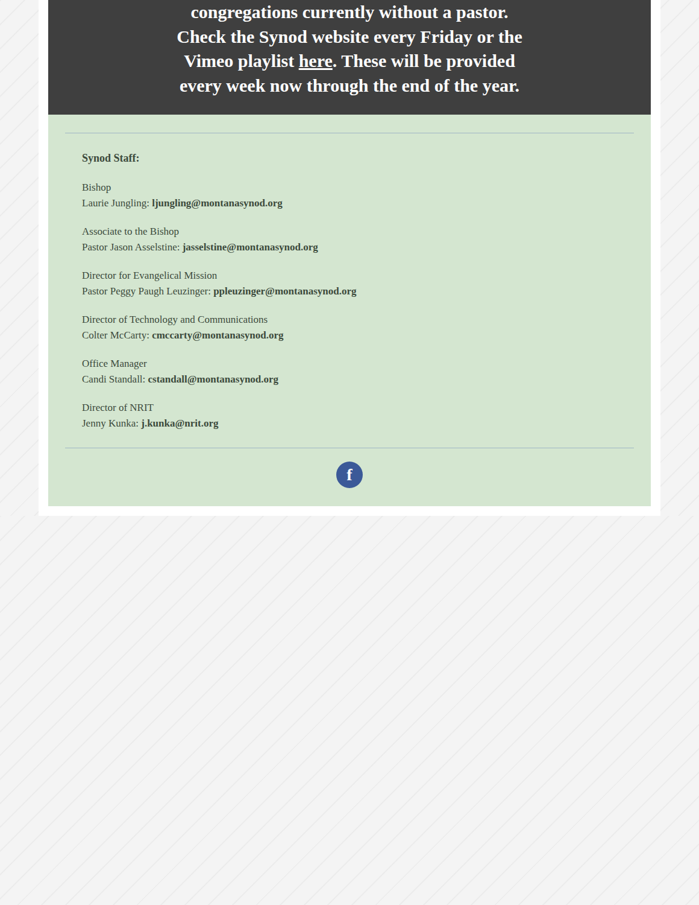congregations currently without a pastor.
Check the Synod website every Friday or the
Vimeo playlist here. These will be provided
every week now through the end of the year.
Synod Staff:
Bishop
Laurie Jungling: ljungling@montanasynod.org
Associate to the Bishop
Pastor Jason Asselstine: jasselstine@montanasynod.org
Director for Evangelical Mission
Pastor Peggy Paugh Leuzinger: ppleuzinger@montanasynod.org
Director of Technology and Communications
Colter McCarty: cmccarty@montanasynod.org
Office Manager
Candi Standall: cstandall@montanasynod.org
Director of NRIT
Jenny Kunka: j.kunka@nrit.org
f